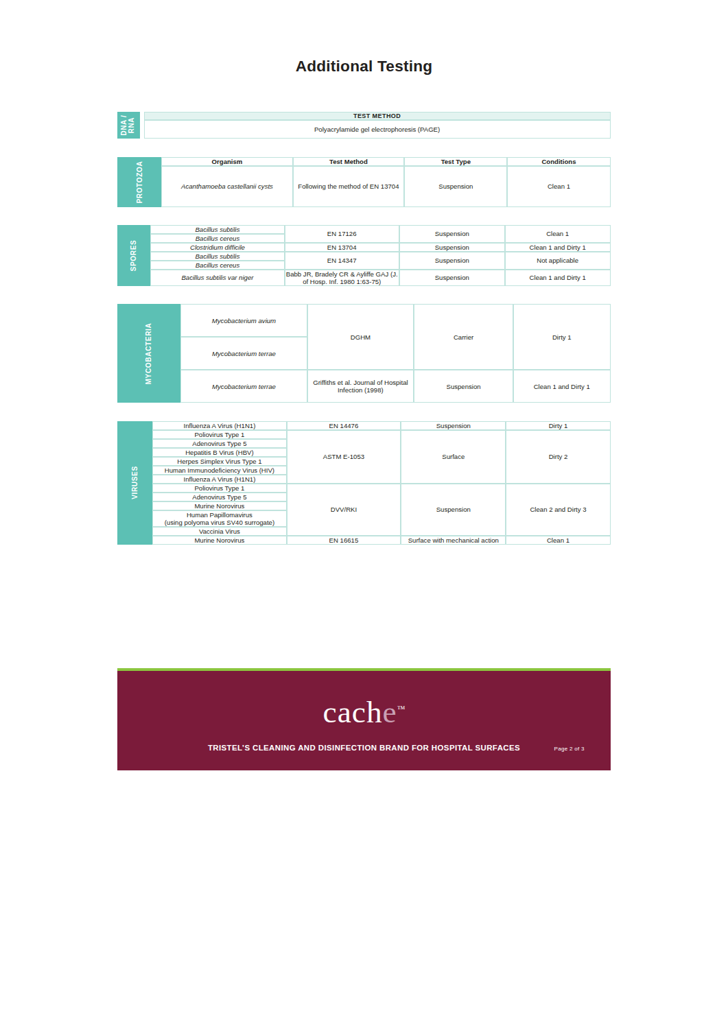Additional Testing
| DNA / RNA | | Test Method |
| Polyacrylamide gel electrophoresis (PAGE) |
| PROTOZOA | | Organism | Test Method | Test Type | Conditions |
| Acanthamoeba castellanii cysts | Following the method of EN 13704 | Suspension | Clean 1 |
| SPORES | | Bacillus subtilis | EN 17126 | Suspension | Clean 1 |
| Bacillus cereus |
| Clostridium difficile | EN 13704 | Suspension | Clean 1 and Dirty 1 |
| Bacillus subtilis | EN 14347 | Suspension | Not applicable |
| Bacillus cereus |
| Bacillus subtilis var niger | Babb JR, Bradely CR & Ayliffe GAJ (J. of Hosp. Inf. 1980 1:63-75) | Suspension | Clean 1 and Dirty 1 |
| MYCOBACTERIA | | Mycobacterium avium | DGHM | Carrier | Dirty 1 |
| Mycobacterium terrae |
| Mycobacterium terrae | Griffiths et al. Journal of Hospital Infection (1998) | Suspension | Clean 1 and Dirty 1 |
| VIRUSES | | Influenza A Virus (H1N1) | EN 14476 | Suspension | Dirty 1 |
| Poliovirus Type 1 | ASTM E-1053 | Surface | Dirty 2 |
| Adenovirus Type 5 |
| Hepatitis B Virus (HBV) |
| Herpes Simplex Virus Type 1 |
| Human Immunodeficiency Virus (HIV) |
| Influenza A Virus (H1N1) |
| Poliovirus Type 1 | DVV/RKI | Suspension | Clean 2 and Dirty 3 |
| Adenovirus Type 5 |
| Murine Norovirus |
| Human Papillomavirus (using polyoma virus SV40 surrogate) |
| Vaccinia Virus |
| Murine Norovirus | EN 16615 | Surface with mechanical action | Clean 1 |
cache™
Tristel’s Cleaning and Disinfection Brand for Hospital Surfaces
Page 2 of 3